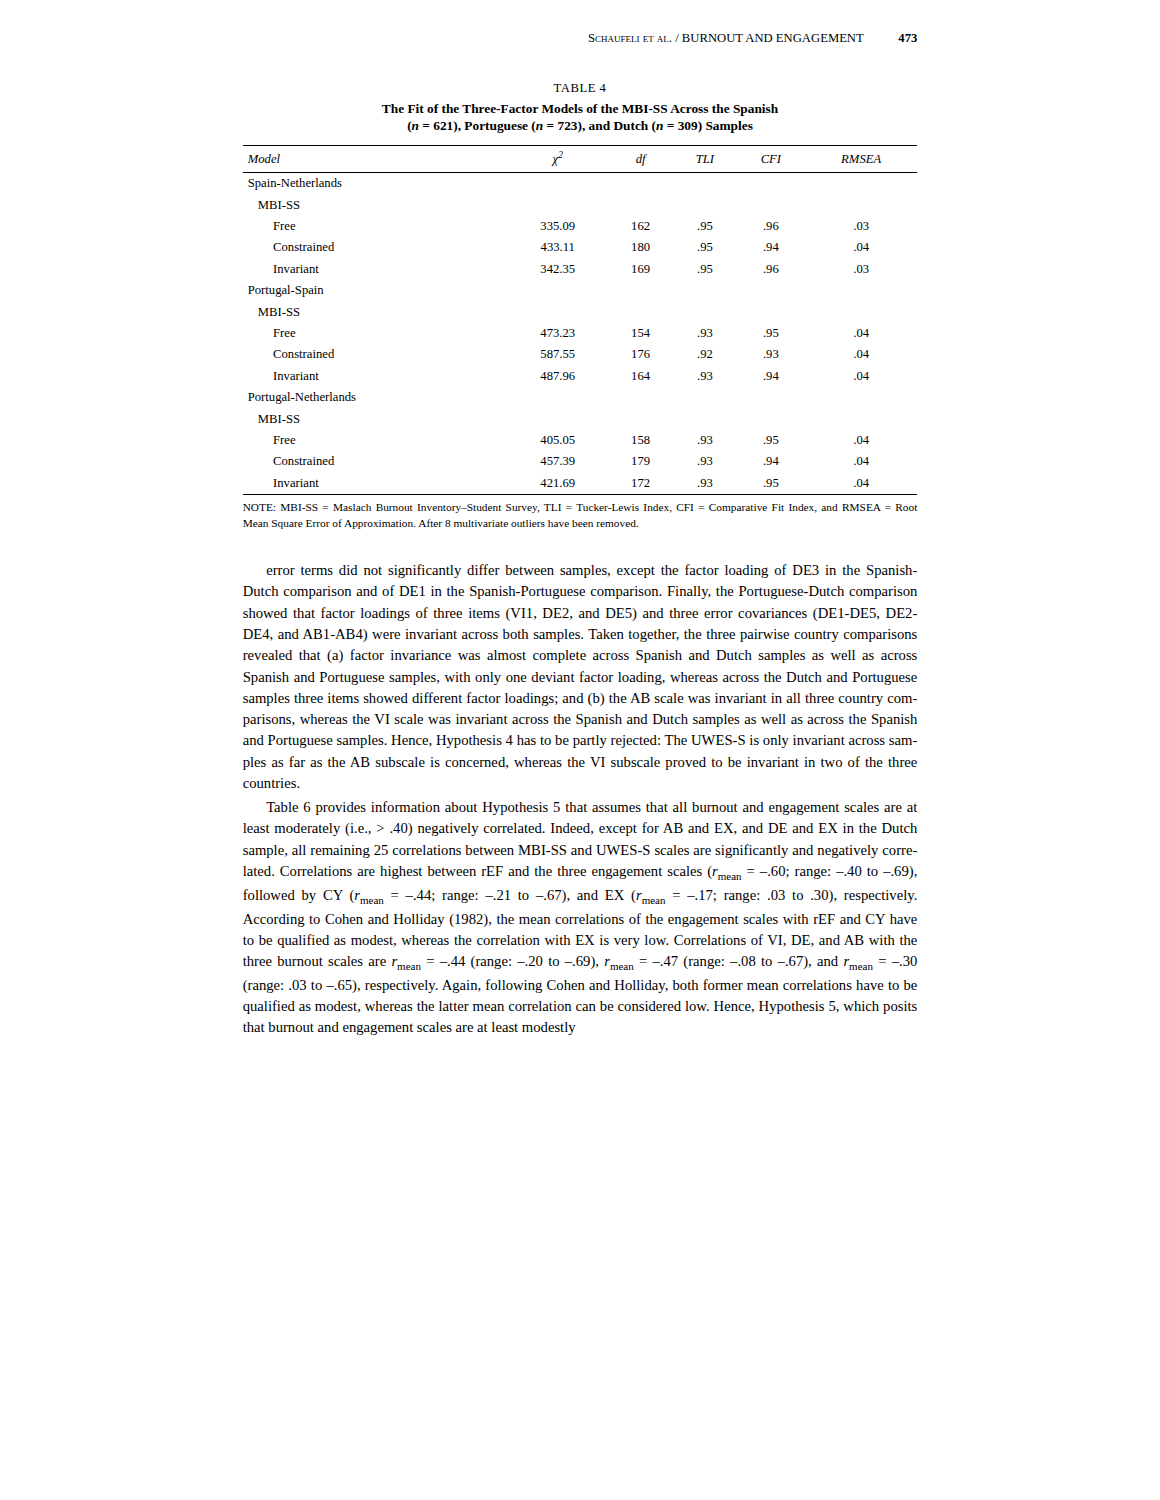Schaufeli et al. / BURNOUT AND ENGAGEMENT 473
TABLE 4
The Fit of the Three-Factor Models of the MBI-SS Across the Spanish
(n = 621), Portuguese (n = 723), and Dutch (n = 309) Samples
| Model | χ 2 | df | TLI | CFI | RMSEA |
| --- | --- | --- | --- | --- | --- |
| Spain-Netherlands | | | | | |
| MBI-SS | | | | | |
| Free | 335.09 | 162 | .95 | .96 | .03 |
| Constrained | 433.11 | 180 | .95 | .94 | .04 |
| Invariant | 342.35 | 169 | .95 | .96 | .03 |
| Portugal-Spain | | | | | |
| MBI-SS | | | | | |
| Free | 473.23 | 154 | .93 | .95 | .04 |
| Constrained | 587.55 | 176 | .92 | .93 | .04 |
| Invariant | 487.96 | 164 | .93 | .94 | .04 |
| Portugal-Netherlands | | | | | |
| MBI-SS | | | | | |
| Free | 405.05 | 158 | .93 | .95 | .04 |
| Constrained | 457.39 | 179 | .93 | .94 | .04 |
| Invariant | 421.69 | 172 | .93 | .95 | .04 |
NOTE: MBI-SS = Maslach Burnout Inventory–Student Survey, TLI = Tucker-Lewis Index, CFI = Comparative Fit Index, and RMSEA = Root Mean Square Error of Approximation. After 8 multivariate outliers have been removed.
error terms did not significantly differ between samples, except the factor loading of DE3 in the Spanish-Dutch comparison and of DE1 in the Spanish-Portuguese comparison. Finally, the Portuguese-Dutch comparison showed that factor loadings of three items (VI1, DE2, and DE5) and three error covariances (DE1-DE5, DE2-DE4, and AB1-AB4) were invariant across both samples. Taken together, the three pairwise country comparisons revealed that (a) factor invariance was almost complete across Spanish and Dutch samples as well as across Spanish and Portuguese samples, with only one deviant factor loading, whereas across the Dutch and Portuguese samples three items showed different factor loadings; and (b) the AB scale was invariant in all three country comparisons, whereas the VI scale was invariant across the Spanish and Dutch samples as well as across the Spanish and Portuguese samples. Hence, Hypothesis 4 has to be partly rejected: The UWES-S is only invariant across samples as far as the AB subscale is concerned, whereas the VI subscale proved to be invariant in two of the three countries.
Table 6 provides information about Hypothesis 5 that assumes that all burnout and engagement scales are at least moderately (i.e., > .40) negatively correlated. Indeed, except for AB and EX, and DE and EX in the Dutch sample, all remaining 25 correlations between MBI-SS and UWES-S scales are significantly and negatively correlated. Correlations are highest between rEF and the three engagement scales (rmean = –.60; range: –.40 to –.69), followed by CY (rmean = –.44; range: –.21 to –.67), and EX (rmean = –.17; range: .03 to .30), respectively. According to Cohen and Holliday (1982), the mean correlations of the engagement scales with rEF and CY have to be qualified as modest, whereas the correlation with EX is very low. Correlations of VI, DE, and AB with the three burnout scales are rmean = –.44 (range: –.20 to –.69), rmean = –.47 (range: –.08 to –.67), and rmean = –.30 (range: .03 to –.65), respectively. Again, following Cohen and Holliday, both former mean correlations have to be qualified as modest, whereas the latter mean correlation can be considered low. Hence, Hypothesis 5, which posits that burnout and engagement scales are at least modestly